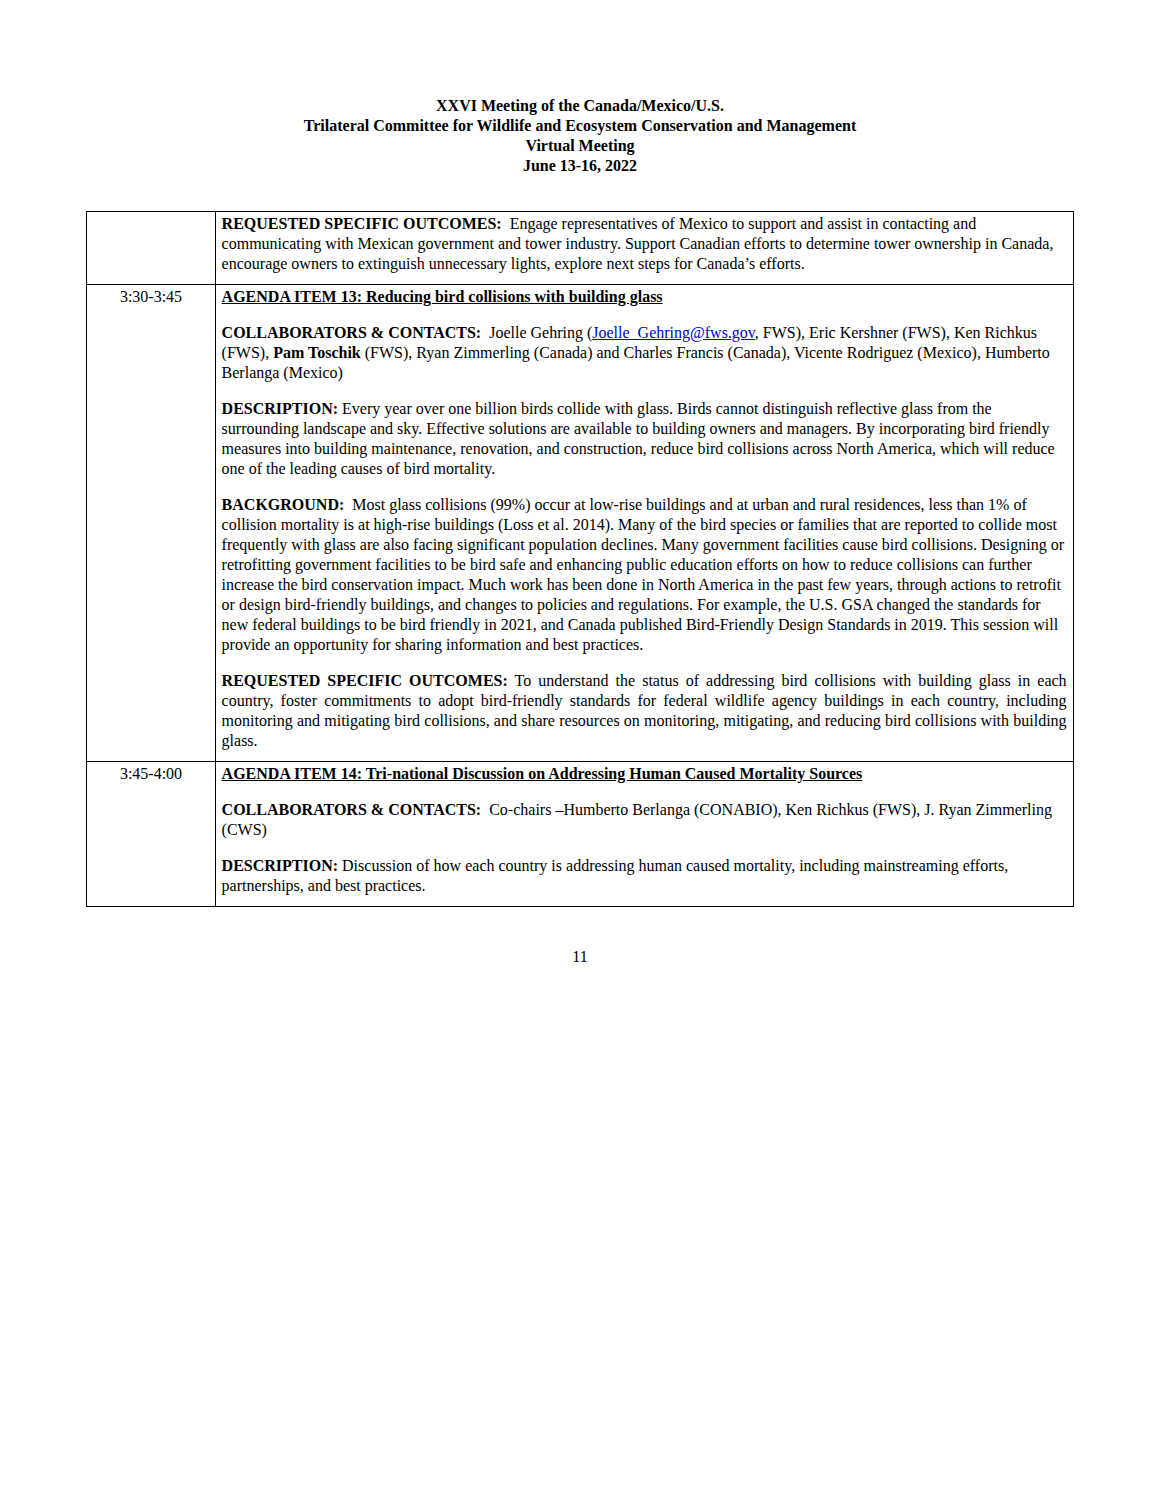XXVI Meeting of the Canada/Mexico/U.S.
Trilateral Committee for Wildlife and Ecosystem Conservation and Management
Virtual Meeting
June 13-16, 2022
| | REQUESTED SPECIFIC OUTCOMES: Engage representatives of Mexico to support and assist in contacting and communicating with Mexican government and tower industry. Support Canadian efforts to determine tower ownership in Canada, encourage owners to extinguish unnecessary lights, explore next steps for Canada’s efforts. |
| 3:30-3:45 | AGENDA ITEM 13: Reducing bird collisions with building glass COLLABORATORS & CONTACTS: Joelle Gehring ( Joelle_Gehring@fws.gov , FWS), Eric Kershner (FWS), Ken Richkus (FWS), Pam Toschik (FWS), Ryan Zimmerling (Canada) and Charles Francis (Canada), Vicente Rodriguez (Mexico), Humberto Berlanga (Mexico) DESCRIPTION: Every year over one billion birds collide with glass. Birds cannot distinguish reflective glass from the surrounding landscape and sky. Effective solutions are available to building owners and managers. By incorporating bird friendly measures into building maintenance, renovation, and construction, reduce bird collisions across North America, which will reduce one of the leading causes of bird mortality. BACKGROUND: Most glass collisions (99%) occur at low-rise buildings and at urban and rural residences, less than 1% of collision mortality is at high-rise buildings (Loss et al. 2014). Many of the bird species or families that are reported to collide most frequently with glass are also facing significant population declines. Many government facilities cause bird collisions. Designing or retrofitting government facilities to be bird safe and enhancing public education efforts on how to reduce collisions can further increase the bird conservation impact. Much work has been done in North America in the past few years, through actions to retrofit or design bird-friendly buildings, and changes to policies and regulations. For example, the U.S. GSA changed the standards for new federal buildings to be bird friendly in 2021, and Canada published Bird-Friendly Design Standards in 2019. This session will provide an opportunity for sharing information and best practices. REQUESTED SPECIFIC OUTCOMES: To understand the status of addressing bird collisions with building glass in each country, foster commitments to adopt bird-friendly standards for federal wildlife agency buildings in each country, including monitoring and mitigating bird collisions, and share resources on monitoring, mitigating, and reducing bird collisions with building glass. |
| 3:45-4:00 | AGENDA ITEM 14: Tri-national Discussion on Addressing Human Caused Mortality Sources COLLABORATORS & CONTACTS: Co-chairs –Humberto Berlanga (CONABIO), Ken Richkus (FWS), J. Ryan Zimmerling (CWS) DESCRIPTION: Discussion of how each country is addressing human caused mortality, including mainstreaming efforts, partnerships, and best practices. |
11